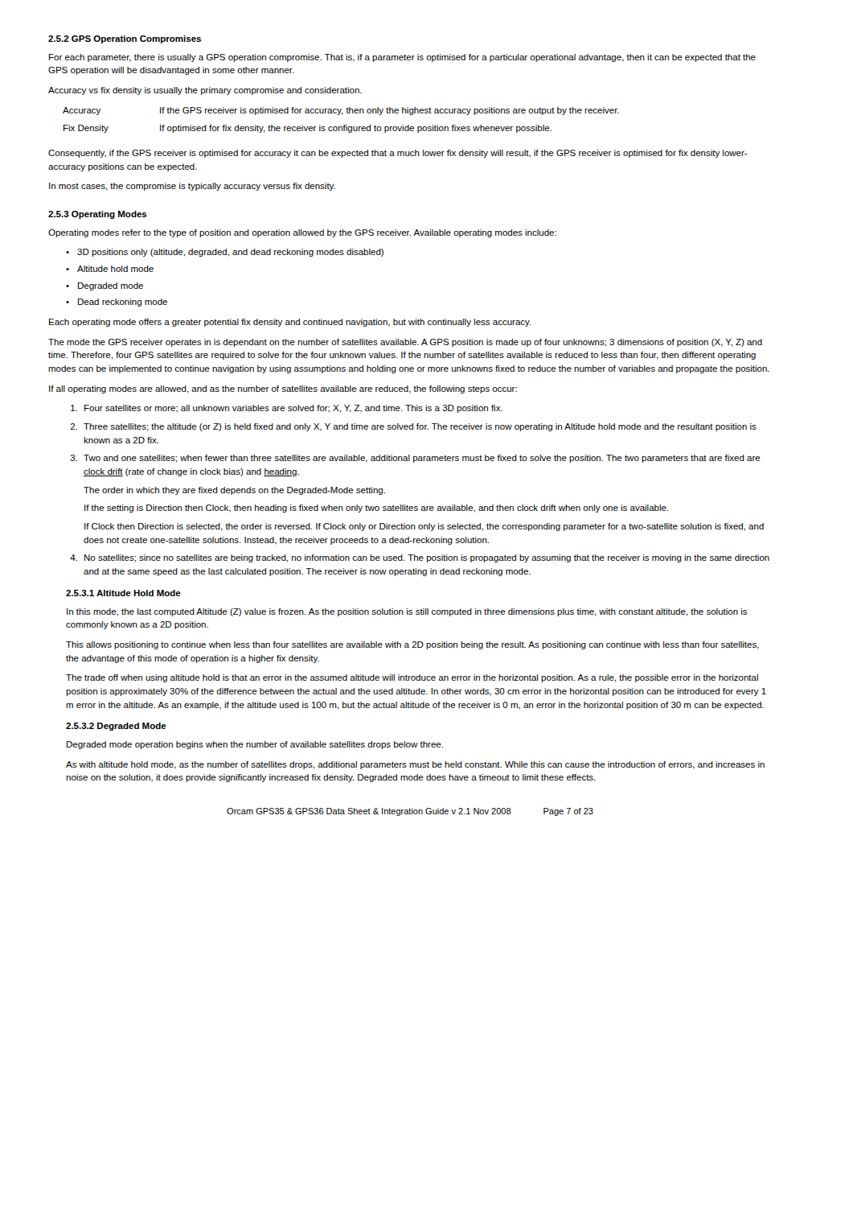2.5.2 GPS Operation Compromises
For each parameter, there is usually a GPS operation compromise. That is, if a parameter is optimised for a particular operational advantage, then it can be expected that the GPS operation will be disadvantaged in some other manner.
Accuracy vs fix density is usually the primary compromise and consideration.
| Accuracy | If the GPS receiver is optimised for accuracy, then only the highest accuracy positions are output by the receiver. |
| Fix Density | If optimised for fix density, the receiver is configured to provide position fixes whenever possible. |
Consequently, if the GPS receiver is optimised for accuracy it can be expected that a much lower fix density will result, if the GPS receiver is optimised for fix density lower-accuracy positions can be expected.
In most cases, the compromise is typically accuracy versus fix density.
2.5.3 Operating Modes
Operating modes refer to the type of position and operation allowed by the GPS receiver. Available operating modes include:
3D positions only (altitude, degraded, and dead reckoning modes disabled)
Altitude hold mode
Degraded mode
Dead reckoning mode
Each operating mode offers a greater potential fix density and continued navigation, but with continually less accuracy.
The mode the GPS receiver operates in is dependant on the number of satellites available. A GPS position is made up of four unknowns; 3 dimensions of position (X, Y, Z) and time. Therefore, four GPS satellites are required to solve for the four unknown values. If the number of satellites available is reduced to less than four, then different operating modes can be implemented to continue navigation by using assumptions and holding one or more unknowns fixed to reduce the number of variables and propagate the position.
If all operating modes are allowed, and as the number of satellites available are reduced, the following steps occur:
Four satellites or more; all unknown variables are solved for; X, Y, Z, and time. This is a 3D position fix.
Three satellites; the altitude (or Z) is held fixed and only X, Y and time are solved for. The receiver is now operating in Altitude hold mode and the resultant position is known as a 2D fix.
Two and one satellites; when fewer than three satellites are available, additional parameters must be fixed to solve the position. The two parameters that are fixed are clock drift (rate of change in clock bias) and heading.
The order in which they are fixed depends on the Degraded-Mode setting.
If the setting is Direction then Clock, then heading is fixed when only two satellites are available, and then clock drift when only one is available.
If Clock then Direction is selected, the order is reversed. If Clock only or Direction only is selected, the corresponding parameter for a two-satellite solution is fixed, and does not create one-satellite solutions. Instead, the receiver proceeds to a dead-reckoning solution.
No satellites; since no satellites are being tracked, no information can be used. The position is propagated by assuming that the receiver is moving in the same direction and at the same speed as the last calculated position. The receiver is now operating in dead reckoning mode.
2.5.3.1 Altitude Hold Mode
In this mode, the last computed Altitude (Z) value is frozen. As the position solution is still computed in three dimensions plus time, with constant altitude, the solution is commonly known as a 2D position.
This allows positioning to continue when less than four satellites are available with a 2D position being the result. As positioning can continue with less than four satellites, the advantage of this mode of operation is a higher fix density.
The trade off when using altitude hold is that an error in the assumed altitude will introduce an error in the horizontal position. As a rule, the possible error in the horizontal position is approximately 30% of the difference between the actual and the used altitude. In other words, 30 cm error in the horizontal position can be introduced for every 1 m error in the altitude. As an example, if the altitude used is 100 m, but the actual altitude of the receiver is 0 m, an error in the horizontal position of 30 m can be expected.
2.5.3.2 Degraded Mode
Degraded mode operation begins when the number of available satellites drops below three.
As with altitude hold mode, as the number of satellites drops, additional parameters must be held constant. While this can cause the introduction of errors, and increases in noise on the solution, it does provide significantly increased fix density. Degraded mode does have a timeout to limit these effects.
Orcam GPS35 & GPS36 Data Sheet & Integration Guide v 2.1 Nov 2008 Page 7 of 23